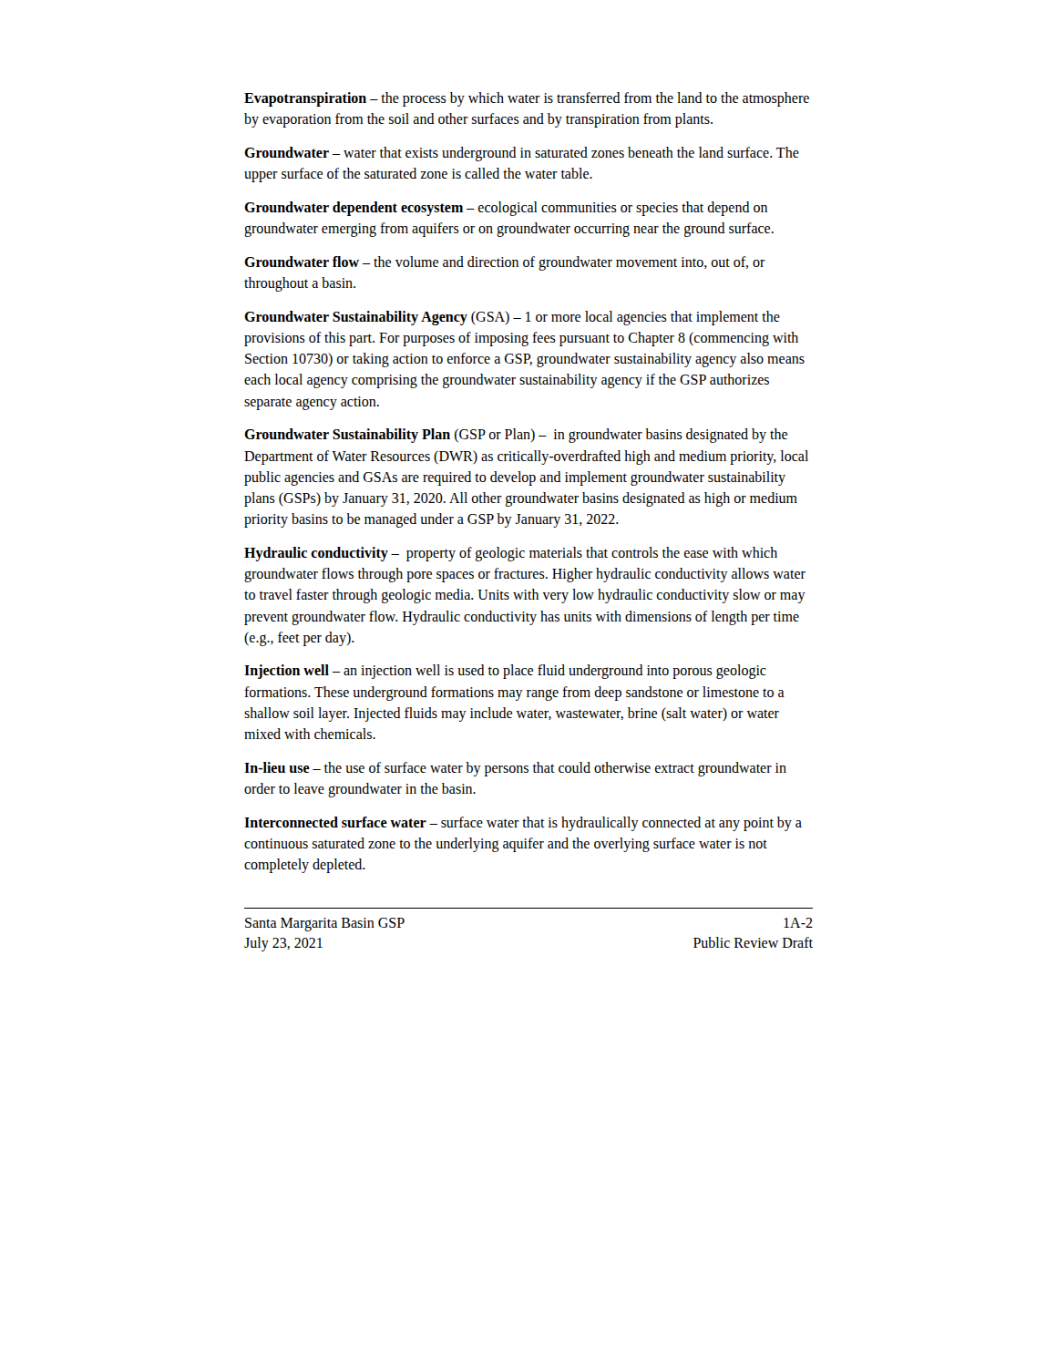Evapotranspiration
– the process by which water is transferred from the land to the atmosphere by evaporation from the soil and other surfaces and by transpiration from plants.
Groundwater
– water that exists underground in saturated zones beneath the land surface. The upper surface of the saturated zone is called the water table.
Groundwater dependent ecosystem
– ecological communities or species that depend on groundwater emerging from aquifers or on groundwater occurring near the ground surface.
Groundwater flow
– the volume and direction of groundwater movement into, out of, or throughout a basin.
Groundwater Sustainability Agency
(GSA) – 1 or more local agencies that implement the provisions of this part. For purposes of imposing fees pursuant to Chapter 8 (commencing with Section 10730) or taking action to enforce a GSP, groundwater sustainability agency also means each local agency comprising the groundwater sustainability agency if the GSP authorizes separate agency action.
Groundwater Sustainability Plan
(GSP or Plan) – in groundwater basins designated by the Department of Water Resources (DWR) as critically-overdrafted high and medium priority, local public agencies and GSAs are required to develop and implement groundwater sustainability plans (GSPs) by January 31, 2020. All other groundwater basins designated as high or medium priority basins to be managed under a GSP by January 31, 2022.
Hydraulic conductivity
– property of geologic materials that controls the ease with which groundwater flows through pore spaces or fractures. Higher hydraulic conductivity allows water to travel faster through geologic media. Units with very low hydraulic conductivity slow or may prevent groundwater flow. Hydraulic conductivity has units with dimensions of length per time (e.g., feet per day).
Injection well
– an injection well is used to place fluid underground into porous geologic formations. These underground formations may range from deep sandstone or limestone to a shallow soil layer. Injected fluids may include water, wastewater, brine (salt water) or water mixed with chemicals.
In-lieu use
– the use of surface water by persons that could otherwise extract groundwater in order to leave groundwater in the basin.
Interconnected surface water
– surface water that is hydraulically connected at any point by a continuous saturated zone to the underlying aquifer and the overlying surface water is not completely depleted.
Santa Margarita Basin GSP
July 23, 2021
1A-2
Public Review Draft